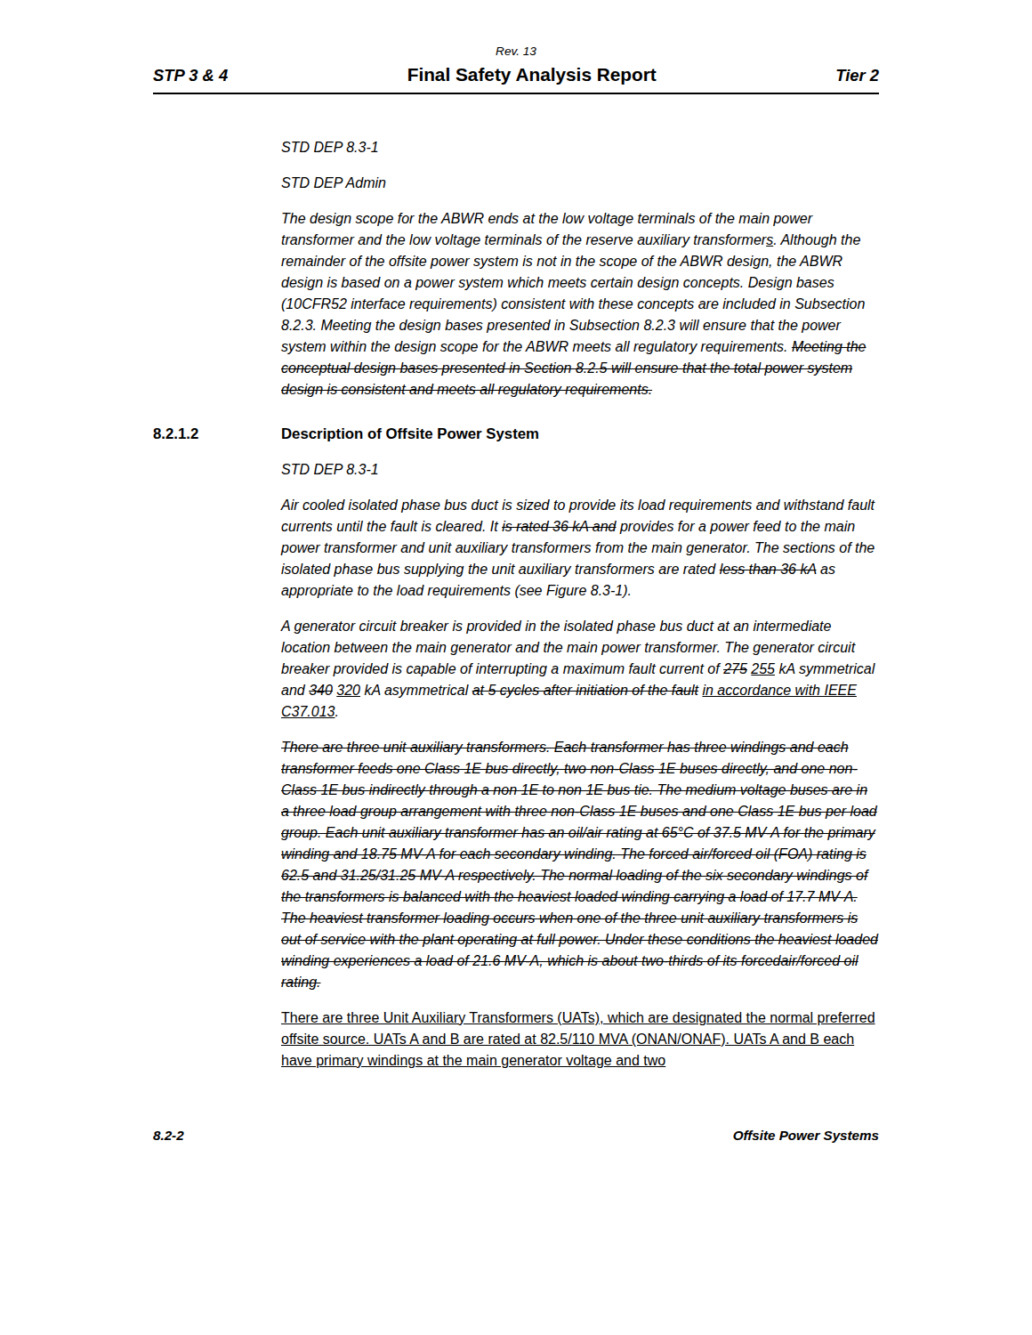Rev. 13
STP 3 & 4
Final Safety Analysis Report
Tier 2
STD DEP 8.3-1
STD DEP Admin
The design scope for the ABWR ends at the low voltage terminals of the main power transformer and the low voltage terminals of the reserve auxiliary transformers. Although the remainder of the offsite power system is not in the scope of the ABWR design, the ABWR design is based on a power system which meets certain design concepts. Design bases (10CFR52 interface requirements) consistent with these concepts are included in Subsection 8.2.3. Meeting the design bases presented in Subsection 8.2.3 will ensure that the power system within the design scope for the ABWR meets all regulatory requirements. Meeting the conceptual design bases presented in Section 8.2.5 will ensure that the total power system design is consistent and meets all regulatory requirements.
8.2.1.2 Description of Offsite Power System
STD DEP 8.3-1
Air cooled isolated phase bus duct is sized to provide its load requirements and withstand fault currents until the fault is cleared. It is rated 36 kA and provides for a power feed to the main power transformer and unit auxiliary transformers from the main generator. The sections of the isolated phase bus supplying the unit auxiliary transformers are rated less than 36 kA as appropriate to the load requirements (see Figure 8.3-1).
A generator circuit breaker is provided in the isolated phase bus duct at an intermediate location between the main generator and the main power transformer. The generator circuit breaker provided is capable of interrupting a maximum fault current of 275 255 kA symmetrical and 340 320 kA asymmetrical at 5 cycles after initiation of the fault in accordance with IEEE C37.013.
There are three unit auxiliary transformers. Each transformer has three windings and each transformer feeds one Class 1E bus directly, two non-Class 1E buses directly, and one non-Class 1E bus indirectly through a non 1E to non 1E bus tie. The medium voltage buses are in a three load group arrangement with three non-Class 1E buses and one Class 1E bus per load group. Each unit auxiliary transformer has an oil/air rating at 65°C of 37.5 MV-A for the primary winding and 18.75 MV-A for each secondary winding. The forced air/forced oil (FOA) rating is 62.5 and 31.25/31.25 MV-A respectively. The normal loading of the six secondary windings of the transformers is balanced with the heaviest loaded winding carrying a load of 17.7 MV-A. The heaviest transformer loading occurs when one of the three unit auxiliary transformers is out of service with the plant operating at full power. Under these conditions the heaviest loaded winding experiences a load of 21.6 MV-A, which is about two-thirds of its forcedair/forced oil rating.
There are three Unit Auxiliary Transformers (UATs), which are designated the normal preferred offsite source. UATs A and B are rated at 82.5/110 MVA (ONAN/ONAF). UATs A and B each have primary windings at the main generator voltage and two
8.2-2
Offsite Power Systems